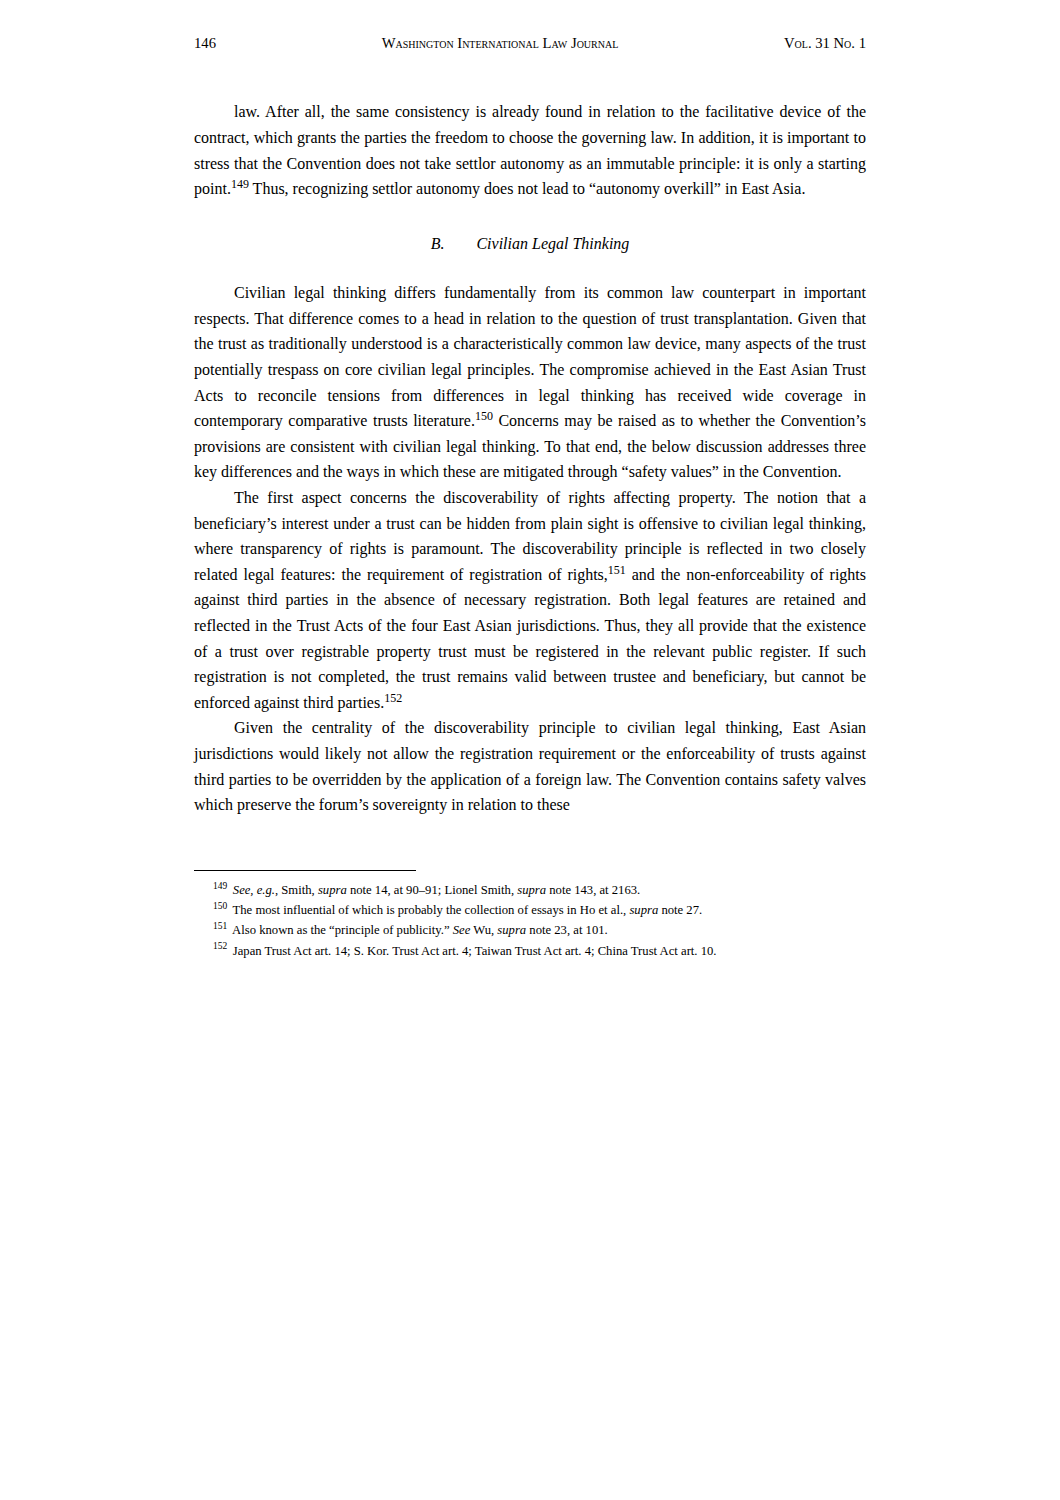146 Washington International Law Journal Vol. 31 No. 1
law. After all, the same consistency is already found in relation to the facilitative device of the contract, which grants the parties the freedom to choose the governing law. In addition, it is important to stress that the Convention does not take settlor autonomy as an immutable principle: it is only a starting point.149 Thus, recognizing settlor autonomy does not lead to “autonomy overkill” in East Asia.
B. Civilian Legal Thinking
Civilian legal thinking differs fundamentally from its common law counterpart in important respects. That difference comes to a head in relation to the question of trust transplantation. Given that the trust as traditionally understood is a characteristically common law device, many aspects of the trust potentially trespass on core civilian legal principles. The compromise achieved in the East Asian Trust Acts to reconcile tensions from differences in legal thinking has received wide coverage in contemporary comparative trusts literature.150 Concerns may be raised as to whether the Convention’s provisions are consistent with civilian legal thinking. To that end, the below discussion addresses three key differences and the ways in which these are mitigated through “safety values” in the Convention.
The first aspect concerns the discoverability of rights affecting property. The notion that a beneficiary’s interest under a trust can be hidden from plain sight is offensive to civilian legal thinking, where transparency of rights is paramount. The discoverability principle is reflected in two closely related legal features: the requirement of registration of rights,151 and the non-enforceability of rights against third parties in the absence of necessary registration. Both legal features are retained and reflected in the Trust Acts of the four East Asian jurisdictions. Thus, they all provide that the existence of a trust over registrable property trust must be registered in the relevant public register. If such registration is not completed, the trust remains valid between trustee and beneficiary, but cannot be enforced against third parties.152
Given the centrality of the discoverability principle to civilian legal thinking, East Asian jurisdictions would likely not allow the registration requirement or the enforceability of trusts against third parties to be overridden by the application of a foreign law. The Convention contains safety valves which preserve the forum’s sovereignty in relation to these
149 See, e.g., Smith, supra note 14, at 90–91; Lionel Smith, supra note 143, at 2163.
150 The most influential of which is probably the collection of essays in Ho et al., supra note 27.
151 Also known as the “principle of publicity.” See Wu, supra note 23, at 101.
152 Japan Trust Act art. 14; S. Kor. Trust Act art. 4; Taiwan Trust Act art. 4; China Trust Act art. 10.